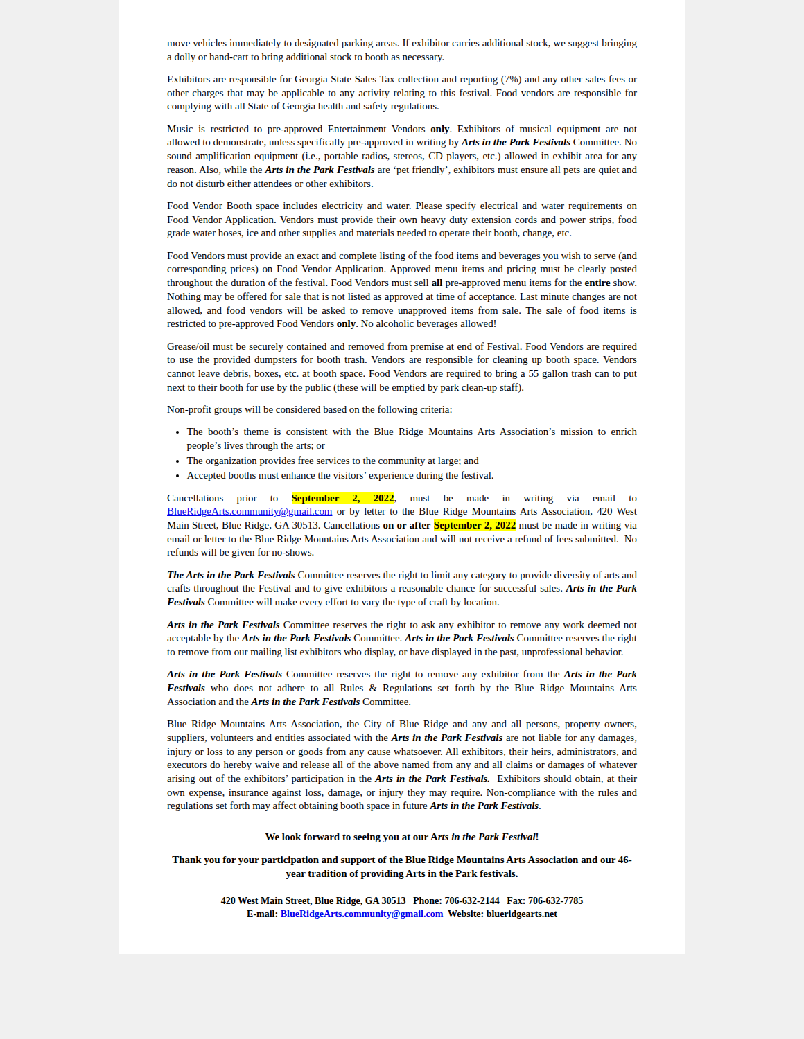move vehicles immediately to designated parking areas. If exhibitor carries additional stock, we suggest bringing a dolly or hand-cart to bring additional stock to booth as necessary.
Exhibitors are responsible for Georgia State Sales Tax collection and reporting (7%) and any other sales fees or other charges that may be applicable to any activity relating to this festival. Food vendors are responsible for complying with all State of Georgia health and safety regulations.
Music is restricted to pre-approved Entertainment Vendors only. Exhibitors of musical equipment are not allowed to demonstrate, unless specifically pre-approved in writing by Arts in the Park Festivals Committee. No sound amplification equipment (i.e., portable radios, stereos, CD players, etc.) allowed in exhibit area for any reason. Also, while the Arts in the Park Festivals are ‘pet friendly’, exhibitors must ensure all pets are quiet and do not disturb either attendees or other exhibitors.
Food Vendor Booth space includes electricity and water. Please specify electrical and water requirements on Food Vendor Application. Vendors must provide their own heavy duty extension cords and power strips, food grade water hoses, ice and other supplies and materials needed to operate their booth, change, etc.
Food Vendors must provide an exact and complete listing of the food items and beverages you wish to serve (and corresponding prices) on Food Vendor Application. Approved menu items and pricing must be clearly posted throughout the duration of the festival. Food Vendors must sell all pre-approved menu items for the entire show. Nothing may be offered for sale that is not listed as approved at time of acceptance. Last minute changes are not allowed, and food vendors will be asked to remove unapproved items from sale. The sale of food items is restricted to pre-approved Food Vendors only. No alcoholic beverages allowed!
Grease/oil must be securely contained and removed from premise at end of Festival. Food Vendors are required to use the provided dumpsters for booth trash. Vendors are responsible for cleaning up booth space. Vendors cannot leave debris, boxes, etc. at booth space. Food Vendors are required to bring a 55 gallon trash can to put next to their booth for use by the public (these will be emptied by park clean-up staff).
Non-profit groups will be considered based on the following criteria:
The booth’s theme is consistent with the Blue Ridge Mountains Arts Association’s mission to enrich people’s lives through the arts; or
The organization provides free services to the community at large; and
Accepted booths must enhance the visitors’ experience during the festival.
Cancellations prior to September 2, 2022, must be made in writing via email to BlueRidgeArts.community@gmail.com or by letter to the Blue Ridge Mountains Arts Association, 420 West Main Street, Blue Ridge, GA 30513. Cancellations on or after September 2, 2022 must be made in writing via email or letter to the Blue Ridge Mountains Arts Association and will not receive a refund of fees submitted. No refunds will be given for no-shows.
The Arts in the Park Festivals Committee reserves the right to limit any category to provide diversity of arts and crafts throughout the Festival and to give exhibitors a reasonable chance for successful sales. Arts in the Park Festivals Committee will make every effort to vary the type of craft by location.
Arts in the Park Festivals Committee reserves the right to ask any exhibitor to remove any work deemed not acceptable by the Arts in the Park Festivals Committee. Arts in the Park Festivals Committee reserves the right to remove from our mailing list exhibitors who display, or have displayed in the past, unprofessional behavior.
Arts in the Park Festivals Committee reserves the right to remove any exhibitor from the Arts in the Park Festivals who does not adhere to all Rules & Regulations set forth by the Blue Ridge Mountains Arts Association and the Arts in the Park Festivals Committee.
Blue Ridge Mountains Arts Association, the City of Blue Ridge and any and all persons, property owners, suppliers, volunteers and entities associated with the Arts in the Park Festivals are not liable for any damages, injury or loss to any person or goods from any cause whatsoever. All exhibitors, their heirs, administrators, and executors do hereby waive and release all of the above named from any and all claims or damages of whatever arising out of the exhibitors’ participation in the Arts in the Park Festivals. Exhibitors should obtain, at their own expense, insurance against loss, damage, or injury they may require. Non-compliance with the rules and regulations set forth may affect obtaining booth space in future Arts in the Park Festivals.
We look forward to seeing you at our Arts in the Park Festival!
Thank you for your participation and support of the Blue Ridge Mountains Arts Association and our 46-year tradition of providing Arts in the Park festivals.
420 West Main Street, Blue Ridge, GA 30513 Phone: 706-632-2144 Fax: 706-632-7785
E-mail: BlueRidgeArts.community@gmail.com Website: blueridgearts.net